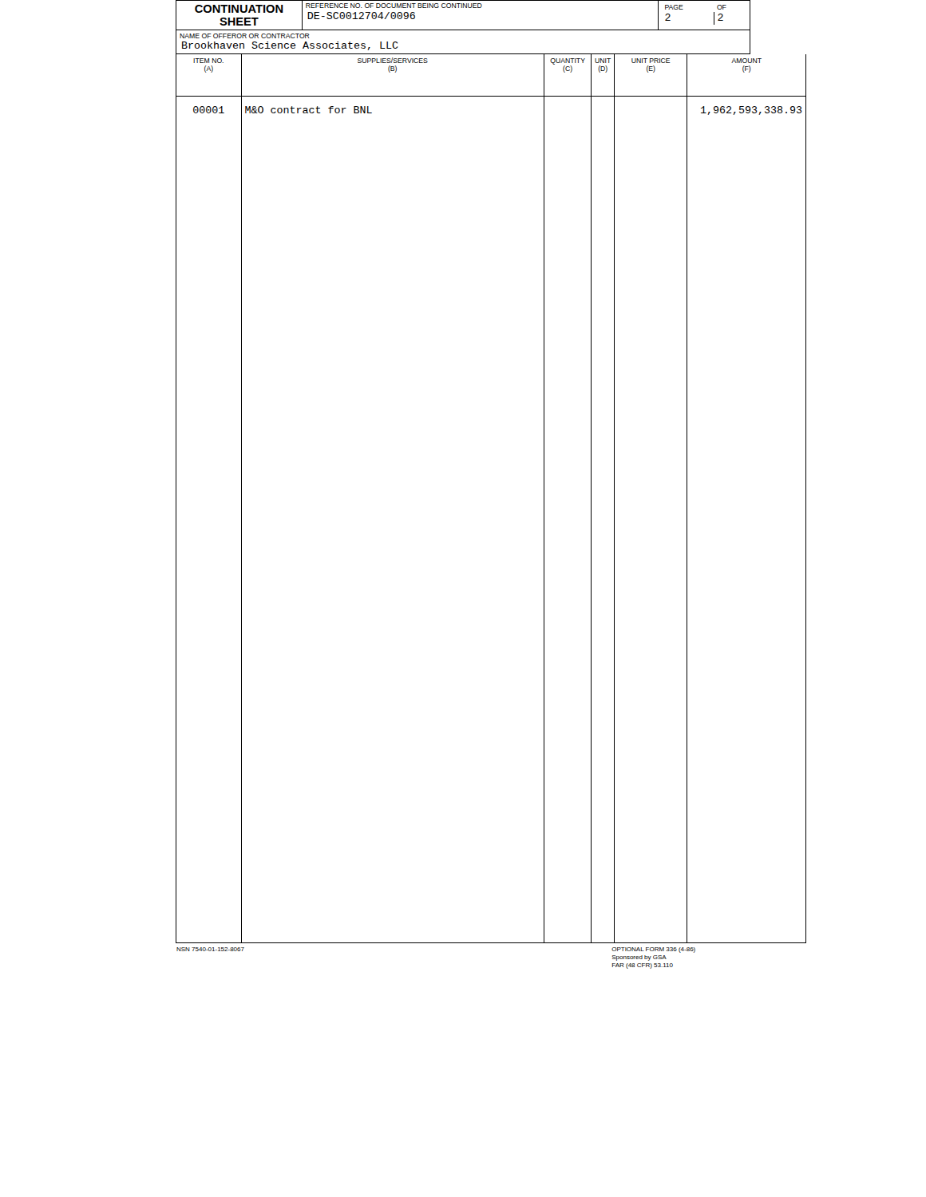| CONTINUATION SHEET | REFERENCE NO. OF DOCUMENT BEING CONTINUED DE-SC0012704/0096 | / PAGE / OF / / 2 / 2 / |
| NAME OF OFFEROR OR CONTRACTOR Brookhaven Science Associates, LLC |
| ITEM NO. (A) | SUPPLIES/SERVICES (B) | QUANTITY (C) | UNIT (D) | UNIT PRICE (E) | AMOUNT (F) |
| --- | --- | --- | --- | --- | --- |
| 00001 | M&O contract for BNL | | | | 1,962,593,338.93 |
| NSN 7540-01-152-8067 | OPTIONAL FORM 336 (4-86) Sponsored by GSA FAR (48 CFR) 53.110 |